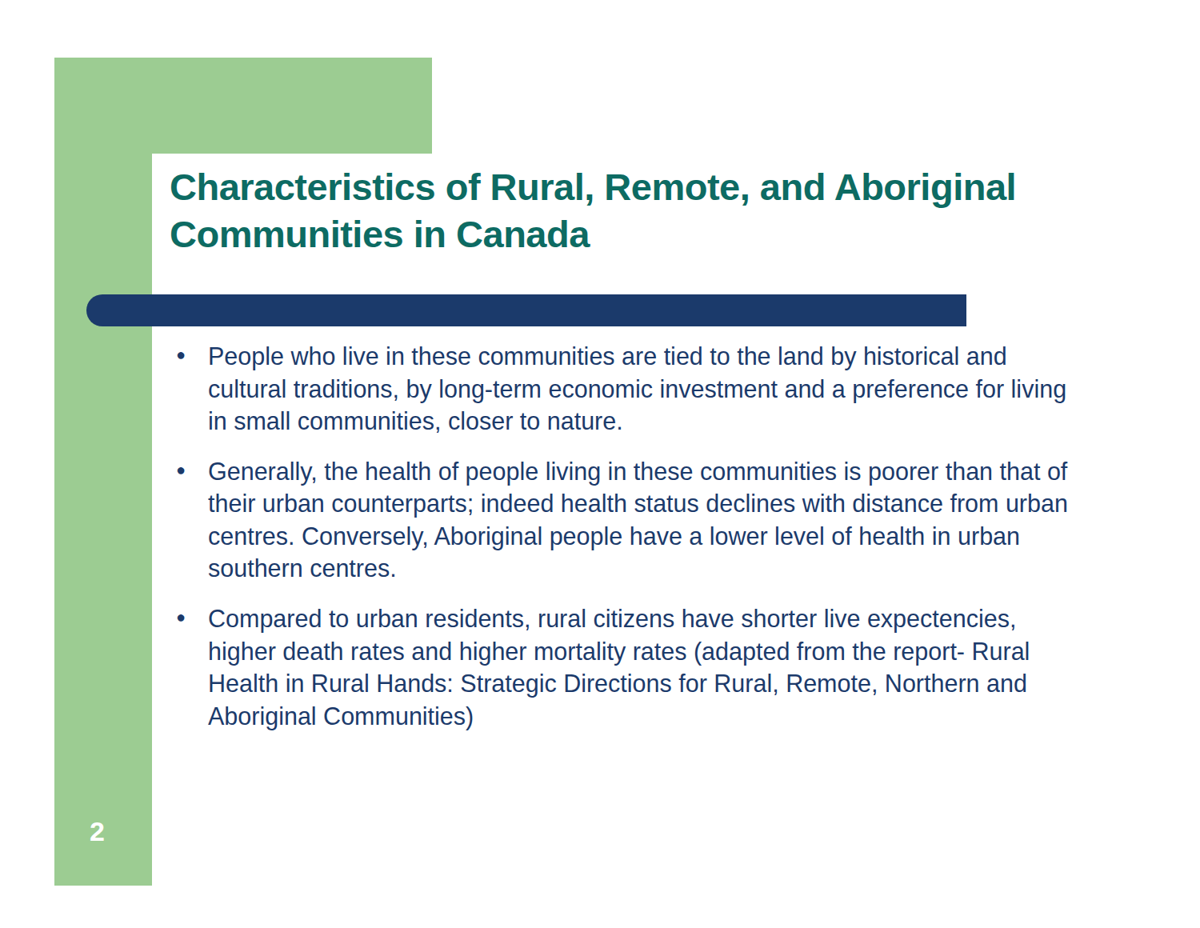Characteristics of Rural, Remote, and Aboriginal Communities in Canada
People who live in these communities are tied to the land by historical and cultural traditions, by long-term economic investment and a preference for living in small communities, closer to nature.
Generally, the health of people living in these communities is poorer than that of their urban counterparts; indeed health status declines with distance from urban centres. Conversely, Aboriginal people have a lower level of health in urban southern centres.
Compared to urban residents, rural citizens have shorter live expectencies, higher death rates and higher mortality rates (adapted from the report- Rural Health in Rural Hands: Strategic Directions for Rural, Remote, Northern and Aboriginal Communities)
2